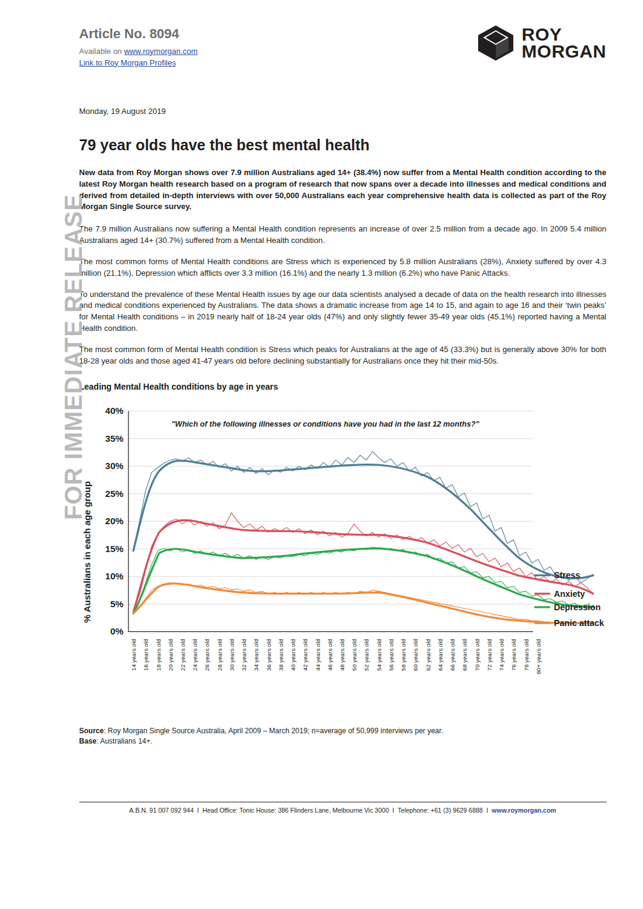FOR IMMEDIATE RELEASE
Article No. 8094
Available on www.roymorgan.com
Link to Roy Morgan Profiles
ROY
MORGAN
Monday, 19 August 2019
79 year olds have the best mental health
New data from Roy Morgan shows over 7.9 million Australians aged 14+ (38.4%) now suffer from a Mental Health condition according to the latest Roy Morgan health research based on a program of research that now spans over a decade into illnesses and medical conditions and derived from detailed in-depth interviews with over 50,000 Australians each year comprehensive health data is collected as part of the Roy Morgan Single Source survey.
The 7.9 million Australians now suffering a Mental Health condition represents an increase of over 2.5 million from a decade ago. In 2009 5.4 million Australians aged 14+ (30.7%) suffered from a Mental Health condition.
The most common forms of Mental Health conditions are Stress which is experienced by 5.8 million Australians (28%), Anxiety suffered by over 4.3 million (21.1%), Depression which afflicts over 3.3 million (16.1%) and the nearly 1.3 million (6.2%) who have Panic Attacks.
To understand the prevalence of these Mental Health issues by age our data scientists analysed a decade of data on the health research into illnesses and medical conditions experienced by Australians. The data shows a dramatic increase from age 14 to 15, and again to age 16 and their ‘twin peaks’ for Mental Health conditions – in 2019 nearly half of 18-24 year olds (47%) and only slightly fewer 35-49 year olds (45.1%) reported having a Mental Health condition.
The most common form of Mental Health condition is Stress which peaks for Australians at the age of 45 (33.3%) but is generally above 30% for both 18-28 year olds and those aged 41-47 years old before declining substantially for Australians once they hit their mid-50s.
Leading Mental Health conditions by age in years
% Australians in each age group 40% 35% 30% 25% 20% 15% 10% 5% 0% "Which of the following illnesses or conditions have you had in the last 12 months?" Stress Anxiety Depression Panic attack 14 years old 16 years old 18 years old 20 years old 22 years old 24 years old 26 years old 28 years old 30 years old 32 years old 34 years old 36 years old 38 years old 40 years old 42 years old 44 years old 46 years old 48 years old 50 years old 52 years old 54 years old 56 years old 58 years old 60 years old 62 years old 64 years old 66 years old 68 years old 70 years old 72 years old 74 years old 76 years old 78 years old 80+ years old
Source: Roy Morgan Single Source Australia, April 2009 – March 2019; n=average of 50,999 interviews per year.
Base: Australians 14+.
A.B.N. 91 007 092 944 I Head Office: Tonic House: 386 Flinders Lane, Melbourne Vic 3000 I Telephone: +61 (3) 9629 6888 I www.roymorgan.com